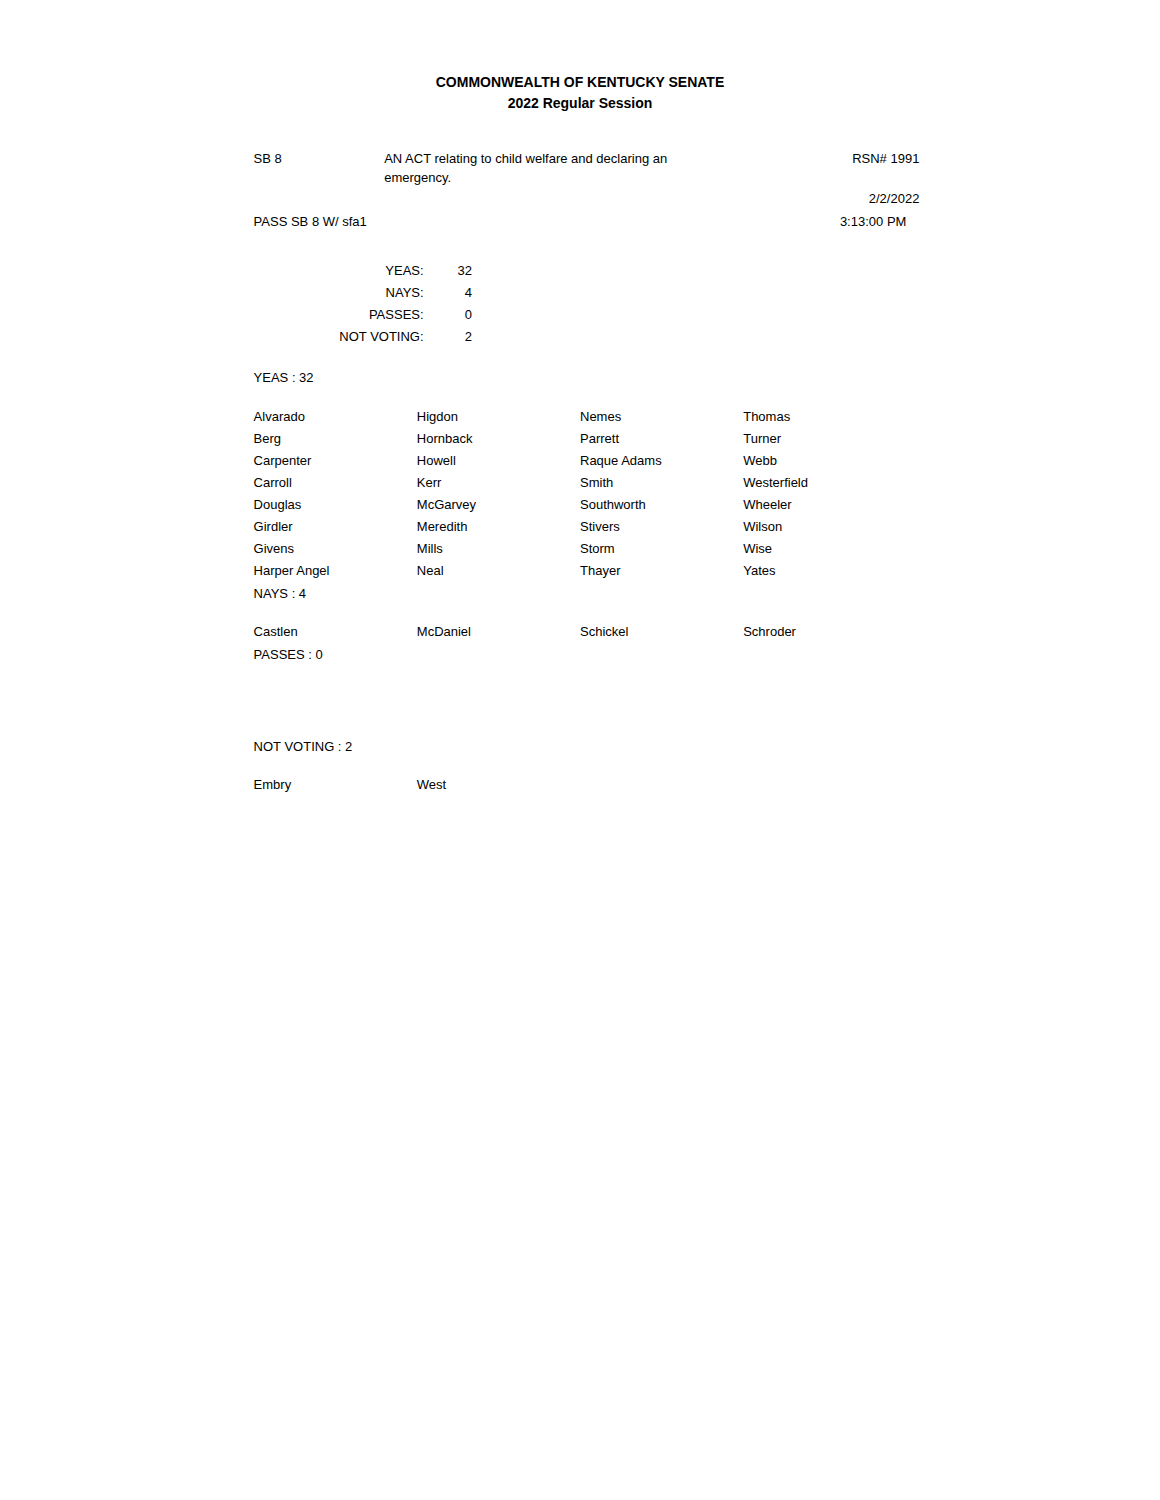COMMONWEALTH OF KENTUCKY SENATE 2022 Regular Session
SB 8
AN ACT relating to child welfare and declaring an emergency.
RSN# 1991
2/2/2022
PASS SB 8 W/ sfa1
3:13:00 PM
| YEAS: | 32 |
| NAYS: | 4 |
| PASSES: | 0 |
| NOT VOTING: | 2 |
YEAS : 32
| Alvarado | Higdon | Nemes | Thomas |
| Berg | Hornback | Parrett | Turner |
| Carpenter | Howell | Raque Adams | Webb |
| Carroll | Kerr | Smith | Westerfield |
| Douglas | McGarvey | Southworth | Wheeler |
| Girdler | Meredith | Stivers | Wilson |
| Givens | Mills | Storm | Wise |
| Harper Angel | Neal | Thayer | Yates |
NAYS : 4
| Castlen | McDaniel | Schickel | Schroder |
PASSES : 0
NOT VOTING : 2
| Embry | West | | |